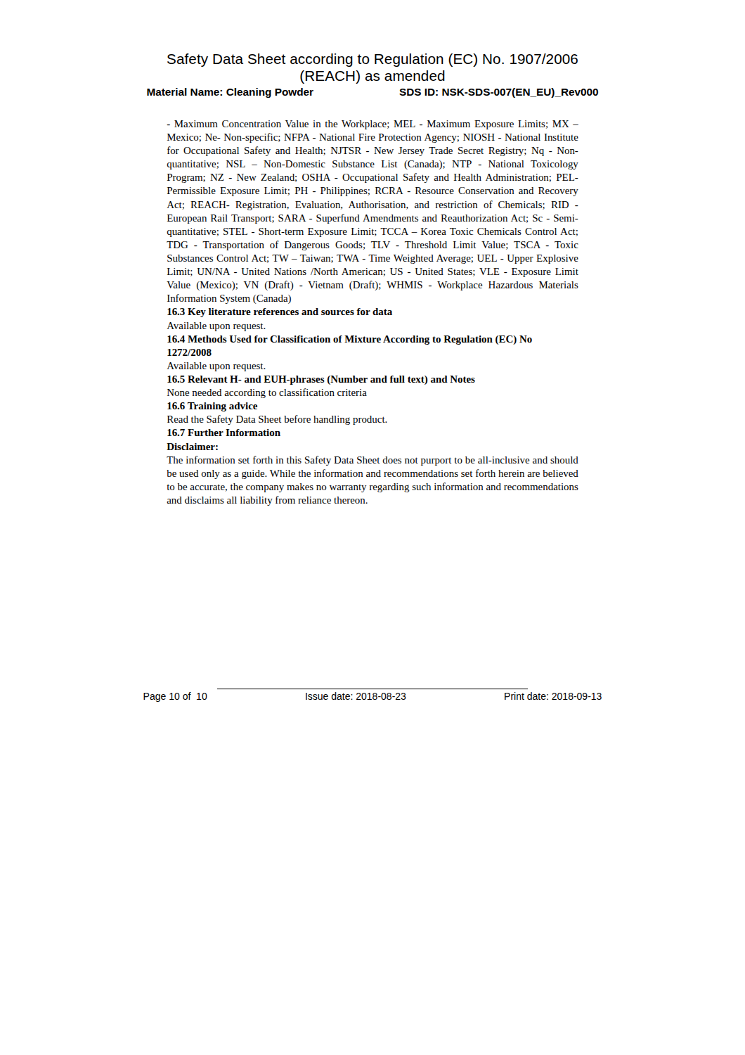Safety Data Sheet according to Regulation (EC) No. 1907/2006 (REACH) as amended
Material Name: Cleaning Powder SDS ID: NSK-SDS-007(EN_EU)_Rev000
- Maximum Concentration Value in the Workplace; MEL - Maximum Exposure Limits; MX – Mexico; Ne- Non-specific; NFPA - National Fire Protection Agency; NIOSH - National Institute for Occupational Safety and Health; NJTSR - New Jersey Trade Secret Registry; Nq - Non-quantitative; NSL – Non-Domestic Substance List (Canada); NTP - National Toxicology Program; NZ - New Zealand; OSHA - Occupational Safety and Health Administration; PEL- Permissible Exposure Limit; PH - Philippines; RCRA - Resource Conservation and Recovery Act; REACH- Registration, Evaluation, Authorisation, and restriction of Chemicals; RID - European Rail Transport; SARA - Superfund Amendments and Reauthorization Act; Sc - Semi-quantitative; STEL - Short-term Exposure Limit; TCCA – Korea Toxic Chemicals Control Act; TDG - Transportation of Dangerous Goods; TLV - Threshold Limit Value; TSCA - Toxic Substances Control Act; TW – Taiwan; TWA - Time Weighted Average; UEL - Upper Explosive Limit; UN/NA - United Nations /North American; US - United States; VLE - Exposure Limit Value (Mexico); VN (Draft) - Vietnam (Draft); WHMIS - Workplace Hazardous Materials Information System (Canada)
16.3 Key literature references and sources for data
Available upon request.
16.4 Methods Used for Classification of Mixture According to Regulation (EC) No 1272/2008
Available upon request.
16.5 Relevant H- and EUH-phrases (Number and full text) and Notes
None needed according to classification criteria
16.6 Training advice
Read the Safety Data Sheet before handling product.
16.7 Further Information
Disclaimer:
The information set forth in this Safety Data Sheet does not purport to be all-inclusive and should be used only as a guide. While the information and recommendations set forth herein are believed to be accurate, the company makes no warranty regarding such information and recommendations and disclaims all liability from reliance thereon.
Page 10 of 10 Issue date: 2018-08-23 Print date: 2018-09-13